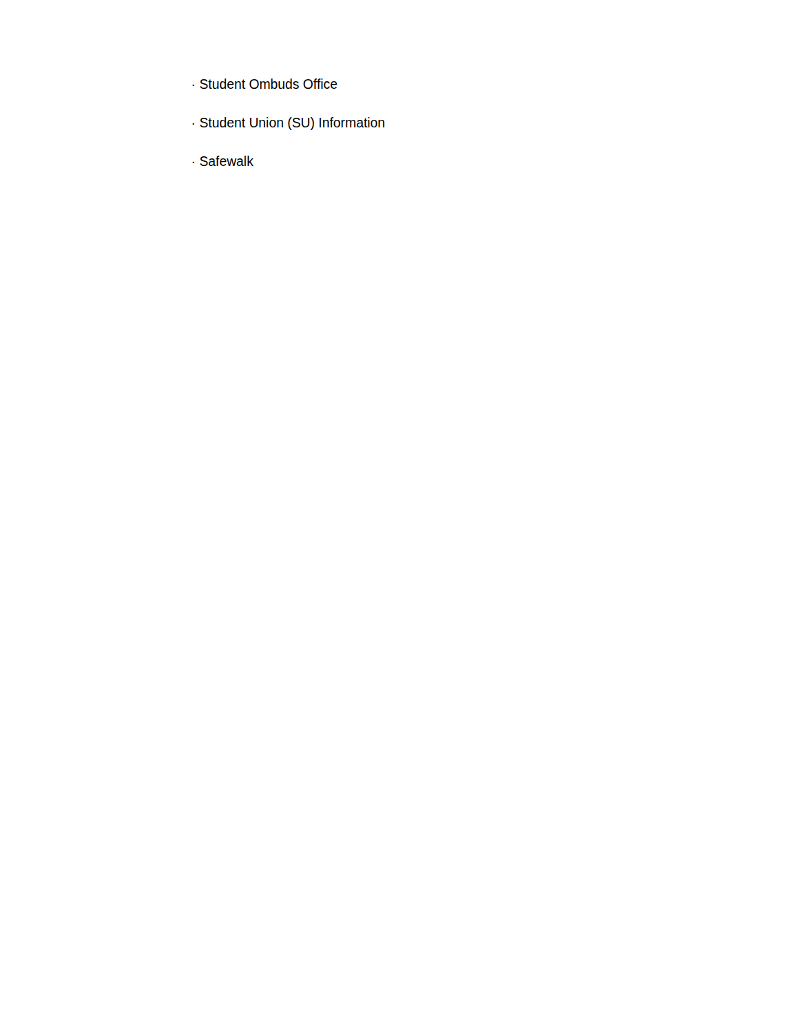Student Ombuds Office
Student Union (SU) Information
Safewalk